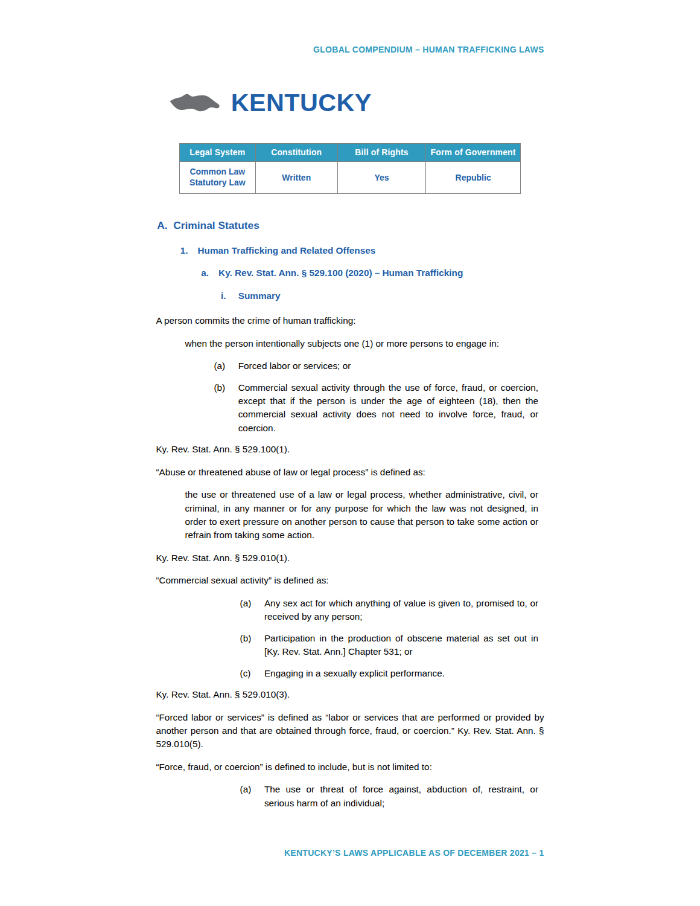GLOBAL COMPENDIUM – HUMAN TRAFFICKING LAWS
KENTUCKY
| Legal System | Constitution | Bill of Rights | Form of Government |
| --- | --- | --- | --- |
| Common Law Statutory Law | Written | Yes | Republic |
A. Criminal Statutes
1. Human Trafficking and Related Offenses
a. Ky. Rev. Stat. Ann. § 529.100 (2020) – Human Trafficking
i. Summary
A person commits the crime of human trafficking:
when the person intentionally subjects one (1) or more persons to engage in:
(a)
Forced labor or services; or
(b)
Commercial sexual activity through the use of force, fraud, or coercion, except that if the person is under the age of eighteen (18), then the commercial sexual activity does not need to involve force, fraud, or coercion.
Ky. Rev. Stat. Ann. § 529.100(1).
“Abuse or threatened abuse of law or legal process” is defined as:
the use or threatened use of a law or legal process, whether administrative, civil, or criminal, in any manner or for any purpose for which the law was not designed, in order to exert pressure on another person to cause that person to take some action or refrain from taking some action.
Ky. Rev. Stat. Ann. § 529.010(1).
“Commercial sexual activity” is defined as:
(a)
Any sex act for which anything of value is given to, promised to, or received by any person;
(b)
Participation in the production of obscene material as set out in [Ky. Rev. Stat. Ann.] Chapter 531; or
(c)
Engaging in a sexually explicit performance.
Ky. Rev. Stat. Ann. § 529.010(3).
“Forced labor or services” is defined as “labor or services that are performed or provided by another person and that are obtained through force, fraud, or coercion.” Ky. Rev. Stat. Ann. § 529.010(5).
“Force, fraud, or coercion” is defined to include, but is not limited to:
(a)
The use or threat of force against, abduction of, restraint, or serious harm of an individual;
KENTUCKY’S LAWS APPLICABLE AS OF DECEMBER 2021 – 1